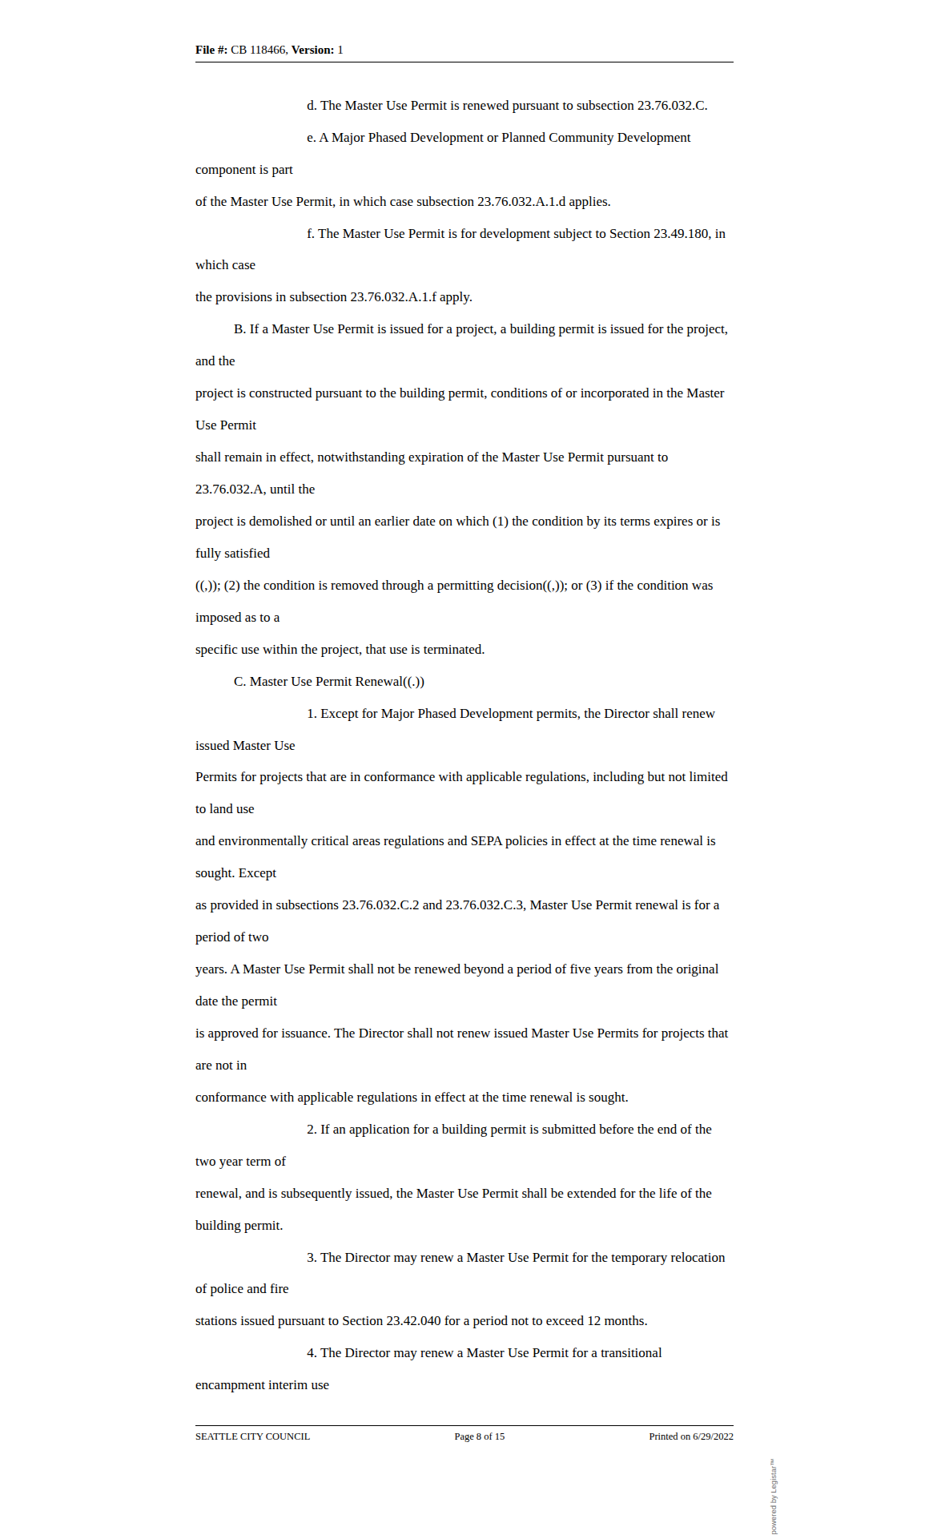File #: CB 118466, Version: 1
d. The Master Use Permit is renewed pursuant to subsection 23.76.032.C.
e. A Major Phased Development or Planned Community Development component is part
of the Master Use Permit, in which case subsection 23.76.032.A.1.d applies.
f. The Master Use Permit is for development subject to Section 23.49.180, in which case
the provisions in subsection 23.76.032.A.1.f apply.
B. If a Master Use Permit is issued for a project, a building permit is issued for the project, and the
project is constructed pursuant to the building permit, conditions of or incorporated in the Master Use Permit
shall remain in effect, notwithstanding expiration of the Master Use Permit pursuant to 23.76.032.A, until the
project is demolished or until an earlier date on which (1) the condition by its terms expires or is fully satisfied
((,)); (2) the condition is removed through a permitting decision((,)); or (3) if the condition was imposed as to a
specific use within the project, that use is terminated.
C. Master Use Permit Renewal((.))
1. Except for Major Phased Development permits, the Director shall renew issued Master Use
Permits for projects that are in conformance with applicable regulations, including but not limited to land use
and environmentally critical areas regulations and SEPA policies in effect at the time renewal is sought. Except
as provided in subsections 23.76.032.C.2 and 23.76.032.C.3, Master Use Permit renewal is for a period of two
years. A Master Use Permit shall not be renewed beyond a period of five years from the original date the permit
is approved for issuance. The Director shall not renew issued Master Use Permits for projects that are not in
conformance with applicable regulations in effect at the time renewal is sought.
2. If an application for a building permit is submitted before the end of the two year term of
renewal, and is subsequently issued, the Master Use Permit shall be extended for the life of the building permit.
3. The Director may renew a Master Use Permit for the temporary relocation of police and fire
stations issued pursuant to Section 23.42.040 for a period not to exceed 12 months.
4. The Director may renew a Master Use Permit for a transitional encampment interim use
SEATTLE CITY COUNCIL
Page 8 of 15
Printed on 6/29/2022
powered by Legistar™